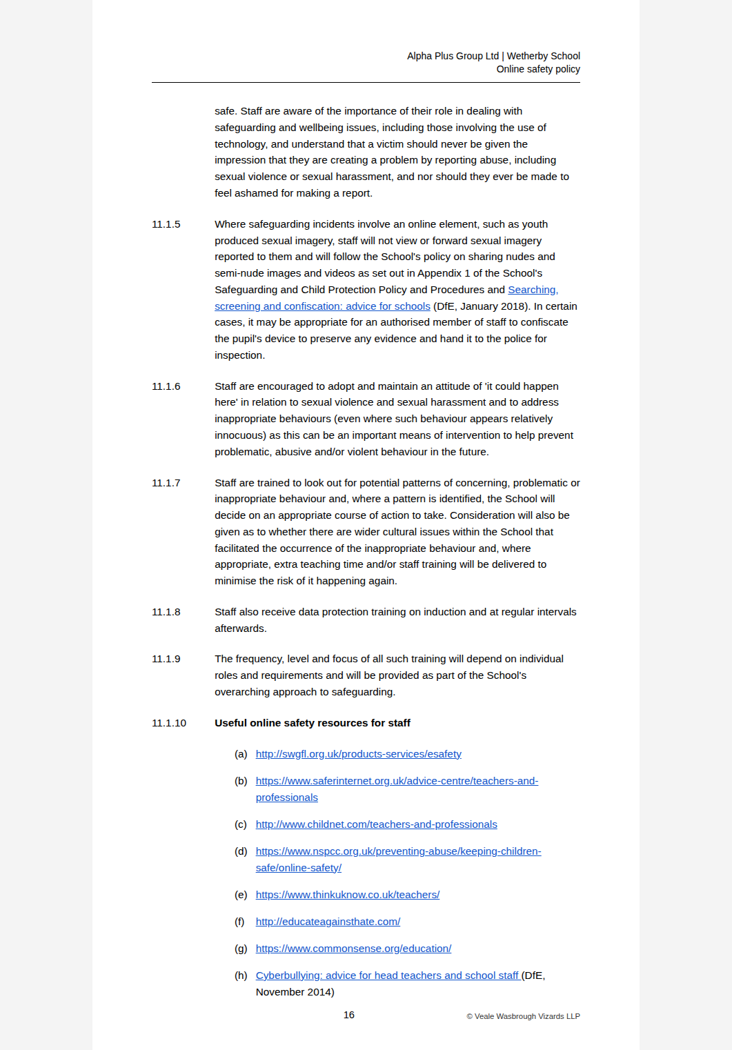Alpha Plus Group Ltd | Wetherby School
Online safety policy
safe. Staff are aware of the importance of their role in dealing with safeguarding and wellbeing issues, including those involving the use of technology, and understand that a victim should never be given the impression that they are creating a problem by reporting abuse, including sexual violence or sexual harassment, and nor should they ever be made to feel ashamed for making a report.
11.1.5
Where safeguarding incidents involve an online element, such as youth produced sexual imagery, staff will not view or forward sexual imagery reported to them and will follow the School's policy on sharing nudes and semi-nude images and videos as set out in Appendix 1 of the School's Safeguarding and Child Protection Policy and Procedures and Searching, screening and confiscation: advice for schools (DfE, January 2018). In certain cases, it may be appropriate for an authorised member of staff to confiscate the pupil's device to preserve any evidence and hand it to the police for inspection.
11.1.6
Staff are encouraged to adopt and maintain an attitude of 'it could happen here' in relation to sexual violence and sexual harassment and to address inappropriate behaviours (even where such behaviour appears relatively innocuous) as this can be an important means of intervention to help prevent problematic, abusive and/or violent behaviour in the future.
11.1.7
Staff are trained to look out for potential patterns of concerning, problematic or inappropriate behaviour and, where a pattern is identified, the School will decide on an appropriate course of action to take. Consideration will also be given as to whether there are wider cultural issues within the School that facilitated the occurrence of the inappropriate behaviour and, where appropriate, extra teaching time and/or staff training will be delivered to minimise the risk of it happening again.
11.1.8
Staff also receive data protection training on induction and at regular intervals afterwards.
11.1.9
The frequency, level and focus of all such training will depend on individual roles and requirements and will be provided as part of the School's overarching approach to safeguarding.
11.1.10
Useful online safety resources for staff
(a) http://swgfl.org.uk/products-services/esafety
(b) https://www.saferinternet.org.uk/advice-centre/teachers-and-professionals
(c) http://www.childnet.com/teachers-and-professionals
(d) https://www.nspcc.org.uk/preventing-abuse/keeping-children-safe/online-safety/
(e) https://www.thinkuknow.co.uk/teachers/
(f) http://educateagainsthate.com/
(g) https://www.commonsense.org/education/
(h) Cyberbullying: advice for head teachers and school staff (DfE, November 2014)
16
© Veale Wasbrough Vizards LLP